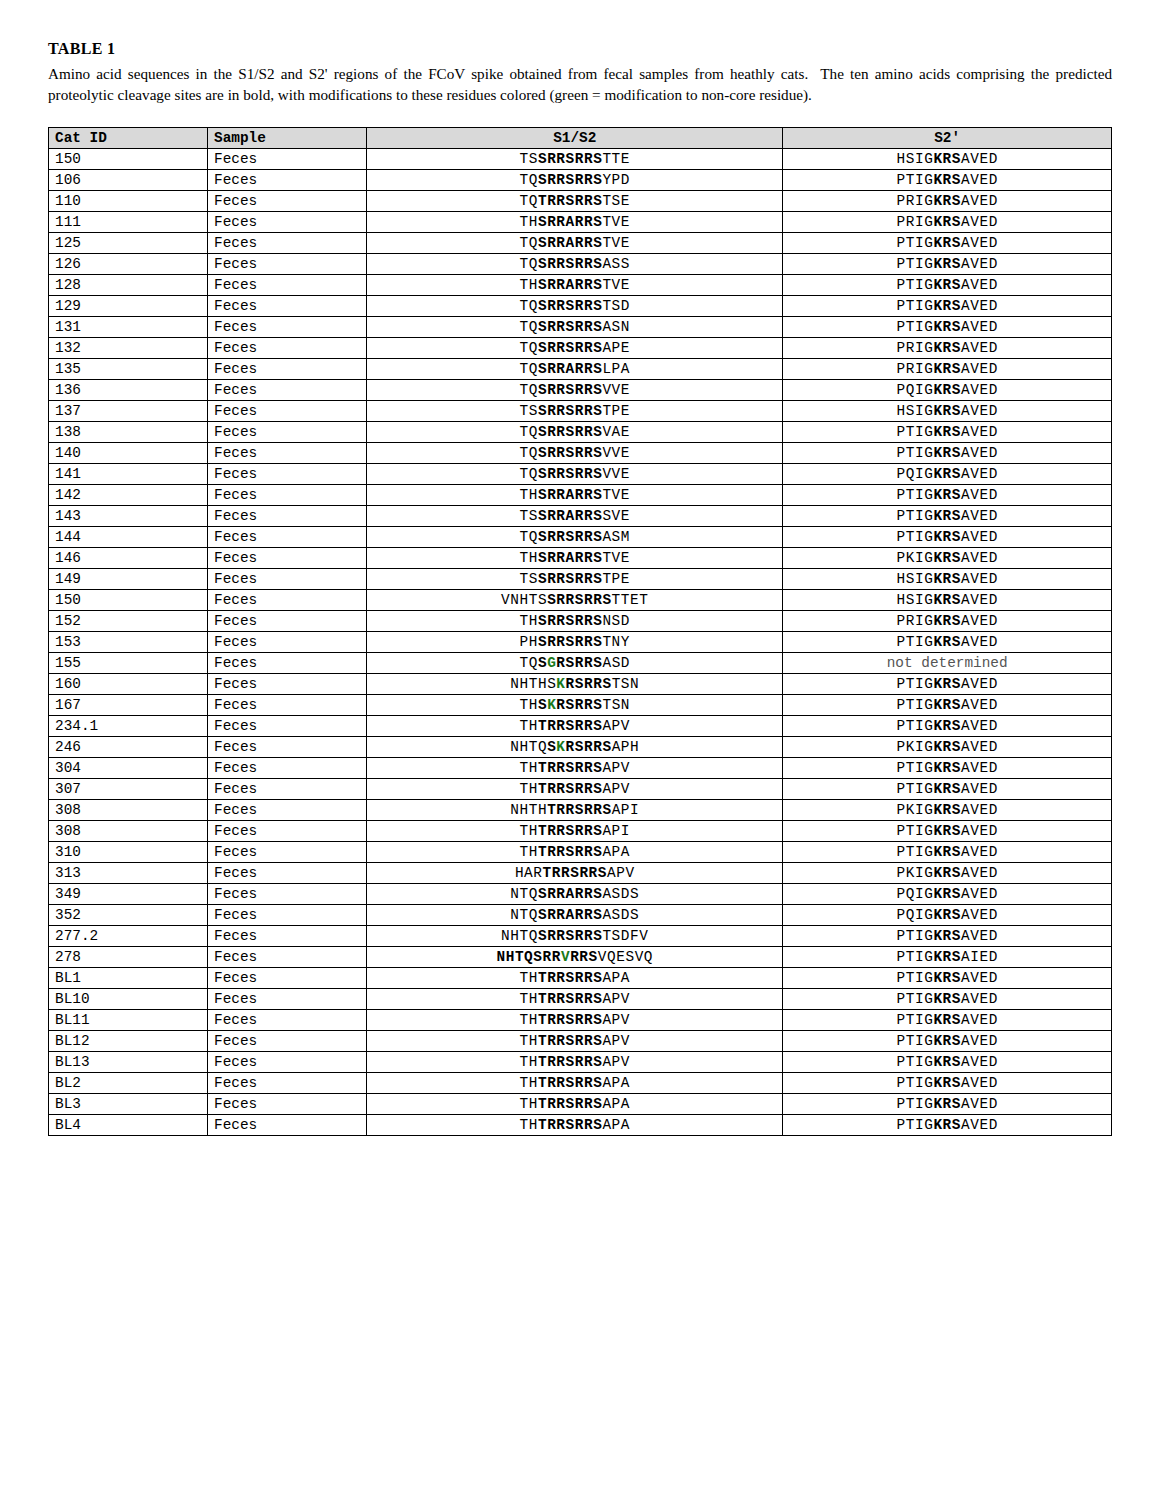TABLE 1
Amino acid sequences in the S1/S2 and S2' regions of the FCoV spike obtained from fecal samples from heathly cats. The ten amino acids comprising the predicted proteolytic cleavage sites are in bold, with modifications to these residues colored (green = modification to non-core residue).
| Cat ID | Sample | S1/S2 | S2' |
| --- | --- | --- | --- |
| 150 | Feces | TS SRRSRRS TTE | HSIG KRS AVED |
| 106 | Feces | TQ SRRSRRS YPD | PTIG KRS AVED |
| 110 | Feces | TQ TRRSRRS TSE | PRIG KRS AVED |
| 111 | Feces | TH SRRARRS TVE | PRIG KRS AVED |
| 125 | Feces | TQ SRRARRS TVE | PTIG KRS AVED |
| 126 | Feces | TQ SRRSRRS ASS | PTIG KRS AVED |
| 128 | Feces | TH SRRARRS TVE | PTIG KRS AVED |
| 129 | Feces | TQ SRRSRRS TSD | PTIG KRS AVED |
| 131 | Feces | TQ SRRSRRS ASN | PTIG KRS AVED |
| 132 | Feces | TQ SRRSRRS APE | PRIG KRS AVED |
| 135 | Feces | TQ SRRARRS LPA | PRIG KRS AVED |
| 136 | Feces | TQ SRRSRRS VVE | PQIG KRS AVED |
| 137 | Feces | TS SRRSRRS TPE | HSIG KRS AVED |
| 138 | Feces | TQ SRRSRRS VAE | PTIG KRS AVED |
| 140 | Feces | TQ SRRSRRS VVE | PTIG KRS AVED |
| 141 | Feces | TQ SRRSRRS VVE | PQIG KRS AVED |
| 142 | Feces | TH SRRARRS TVE | PTIG KRS AVED |
| 143 | Feces | TS SRRARRS SVE | PTIG KRS AVED |
| 144 | Feces | TQ SRRSRRS ASM | PTIG KRS AVED |
| 146 | Feces | TH SRRARRS TVE | PKIG KRS AVED |
| 149 | Feces | TS SRRSRRS TPE | HSIG KRS AVED |
| 150 | Feces | VNHTS SRRSRRS TTET | HSIG KRS AVED |
| 152 | Feces | TH SRRSRRS NSD | PRIG KRS AVED |
| 153 | Feces | PH SRRSRRS TNY | PTIG KRS AVED |
| 155 | Feces | TQ S G RSRRS ASD | not determined |
| 160 | Feces | NHTHS K RSRRS TSN | PTIG KRS AVED |
| 167 | Feces | TH S K RSRRS TSN | PTIG KRS AVED |
| 234.1 | Feces | TH TRRSRRS APV | PTIG KRS AVED |
| 246 | Feces | NHTQ S K RSRRS APH | PKIG KRS AVED |
| 304 | Feces | TH TRRSRRS APV | PTIG KRS AVED |
| 307 | Feces | TH TRRSRRS APV | PTIG KRS AVED |
| 308 | Feces | NHTH TRRSRRS API | PKIG KRS AVED |
| 308 | Feces | TH TRRSRRS API | PTIG KRS AVED |
| 310 | Feces | TH TRRSRRS APA | PTIG KRS AVED |
| 313 | Feces | HAR TRRSRRS APV | PKIG KRS AVED |
| 349 | Feces | NTQ SRRARRS ASDS | PQIG KRS AVED |
| 352 | Feces | NTQ SRRARRS ASDS | PQIG KRS AVED |
| 277.2 | Feces | NHTQ SRRSRRS TSDFV | PTIG KRS AVED |
| 278 | Feces | NHTQSRR V RRS VQESVQ | PTIG KRS AIED |
| BL1 | Feces | TH TRRSRRS APA | PTIG KRS AVED |
| BL10 | Feces | TH TRRSRRS APV | PTIG KRS AVED |
| BL11 | Feces | TH TRRSRRS APV | PTIG KRS AVED |
| BL12 | Feces | TH TRRSRRS APV | PTIG KRS AVED |
| BL13 | Feces | TH TRRSRRS APV | PTIG KRS AVED |
| BL2 | Feces | TH TRRSRRS APA | PTIG KRS AVED |
| BL3 | Feces | TH TRRSRRS APA | PTIG KRS AVED |
| BL4 | Feces | TH TRRSRRS APA | PTIG KRS AVED |